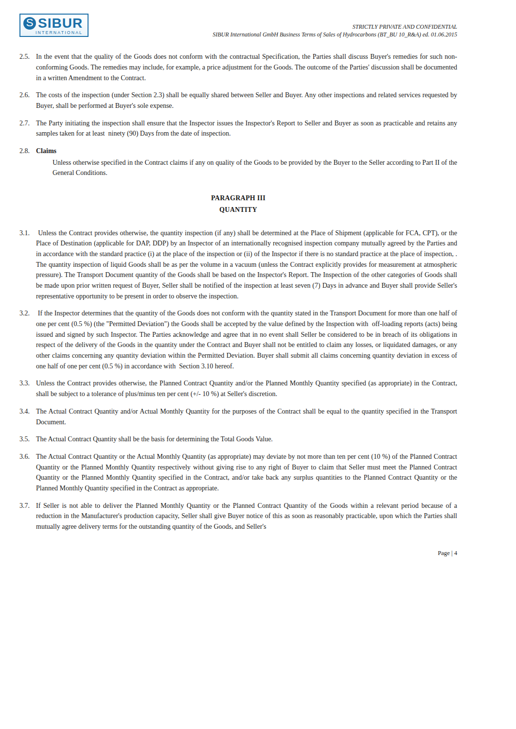SSIBUR INTERNATIONAL
STRICTLY PRIVATE AND CONFIDENTIAL
SIBUR International GmbH Business Terms of Sales of Hydrocarbons (BT_BU 10_R&A) ed. 01.06.2015
2.5. In the event that the quality of the Goods does not conform with the contractual Specification, the Parties shall discuss Buyer's remedies for such non-conforming Goods. The remedies may include, for example, a price adjustment for the Goods. The outcome of the Parties' discussion shall be documented in a written Amendment to the Contract.
2.6. The costs of the inspection (under Section 2.3) shall be equally shared between Seller and Buyer. Any other inspections and related services requested by Buyer, shall be performed at Buyer's sole expense.
2.7. The Party initiating the inspection shall ensure that the Inspector issues the Inspector's Report to Seller and Buyer as soon as practicable and retains any samples taken for at least ninety (90) Days from the date of inspection.
2.8. Claims Unless otherwise specified in the Contract claims if any on quality of the Goods to be provided by the Buyer to the Seller according to Part II of the General Conditions.
PARAGRAPH III
QUANTITY
3.1. Unless the Contract provides otherwise, the quantity inspection (if any) shall be determined at the Place of Shipment (applicable for FCA, CPT), or the Place of Destination (applicable for DAP, DDP) by an Inspector of an internationally recognised inspection company mutually agreed by the Parties and in accordance with the standard practice (i) at the place of the inspection or (ii) of the Inspector if there is no standard practice at the place of inspection, . The quantity inspection of liquid Goods shall be as per the volume in a vacuum (unless the Contract explicitly provides for measurement at atmospheric pressure). The Transport Document quantity of the Goods shall be based on the Inspector's Report. The Inspection of the other categories of Goods shall be made upon prior written request of Buyer, Seller shall be notified of the inspection at least seven (7) Days in advance and Buyer shall provide Seller's representative opportunity to be present in order to observe the inspection.
3.2. If the Inspector determines that the quantity of the Goods does not conform with the quantity stated in the Transport Document for more than one half of one per cent (0.5 %) (the "Permitted Deviation") the Goods shall be accepted by the value defined by the Inspection with off-loading reports (acts) being issued and signed by such Inspector. The Parties acknowledge and agree that in no event shall Seller be considered to be in breach of its obligations in respect of the delivery of the Goods in the quantity under the Contract and Buyer shall not be entitled to claim any losses, or liquidated damages, or any other claims concerning any quantity deviation within the Permitted Deviation. Buyer shall submit all claims concerning quantity deviation in excess of one half of one per cent (0.5 %) in accordance with Section 3.10 hereof.
3.3. Unless the Contract provides otherwise, the Planned Contract Quantity and/or the Planned Monthly Quantity specified (as appropriate) in the Contract, shall be subject to a tolerance of plus/minus ten per cent (+/- 10 %) at Seller's discretion.
3.4. The Actual Contract Quantity and/or Actual Monthly Quantity for the purposes of the Contract shall be equal to the quantity specified in the Transport Document.
3.5. The Actual Contract Quantity shall be the basis for determining the Total Goods Value.
3.6. The Actual Contract Quantity or the Actual Monthly Quantity (as appropriate) may deviate by not more than ten per cent (10 %) of the Planned Contract Quantity or the Planned Monthly Quantity respectively without giving rise to any right of Buyer to claim that Seller must meet the Planned Contract Quantity or the Planned Monthly Quantity specified in the Contract, and/or take back any surplus quantities to the Planned Contract Quantity or the Planned Monthly Quantity specified in the Contract as appropriate.
3.7. If Seller is not able to deliver the Planned Monthly Quantity or the Planned Contract Quantity of the Goods within a relevant period because of a reduction in the Manufacturer's production capacity, Seller shall give Buyer notice of this as soon as reasonably practicable, upon which the Parties shall mutually agree delivery terms for the outstanding quantity of the Goods, and Seller's
Page | 4